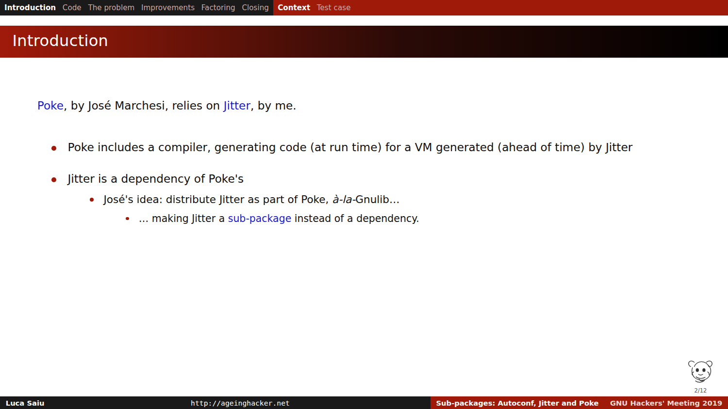Introduction Code The problem Improvements Factoring Closing
Context Test case
Introduction
Poke, by José Marchesi, relies on Jitter, by me.
Poke includes a compiler, generating code (at run time) for a VM generated (ahead of time) by Jitter
Jitter is a dependency of Poke's
José's idea: distribute Jitter as part of Poke, à-la-Gnulib…
… making Jitter a sub-package instead of a dependency.
2/12
Luca Saiu
http://ageinghacker.net
Sub-packages: Autoconf, Jitter and Poke GNU Hackers' Meeting 2019